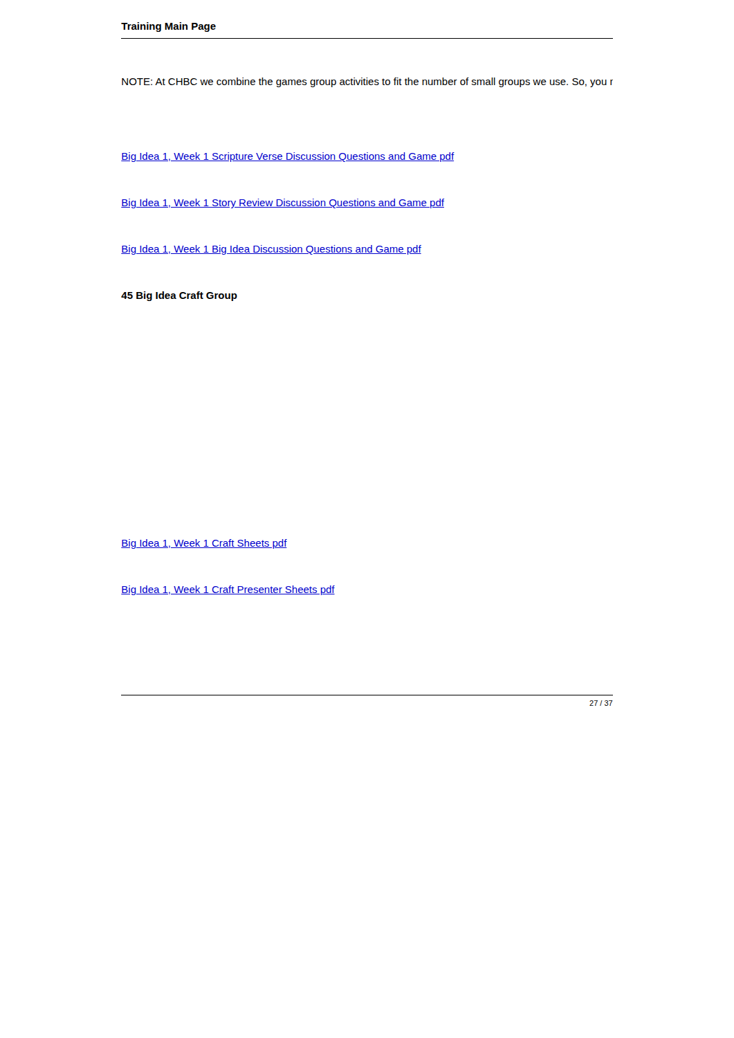Training Main Page
NOTE: At CHBC we combine the games group activities to fit the number of small groups we use. So, you may need to adjust the activities to fit your group sizes.
Big Idea 1, Week 1 Scripture Verse Discussion Questions and Game pdf
Big Idea 1, Week 1 Story Review Discussion Questions and Game pdf
Big Idea 1, Week 1 Big Idea Discussion Questions and Game pdf
45 Big Idea Craft Group
Big Idea 1, Week 1 Craft Sheets pdf
Big Idea 1, Week 1 Craft Presenter Sheets pdf
27 / 37